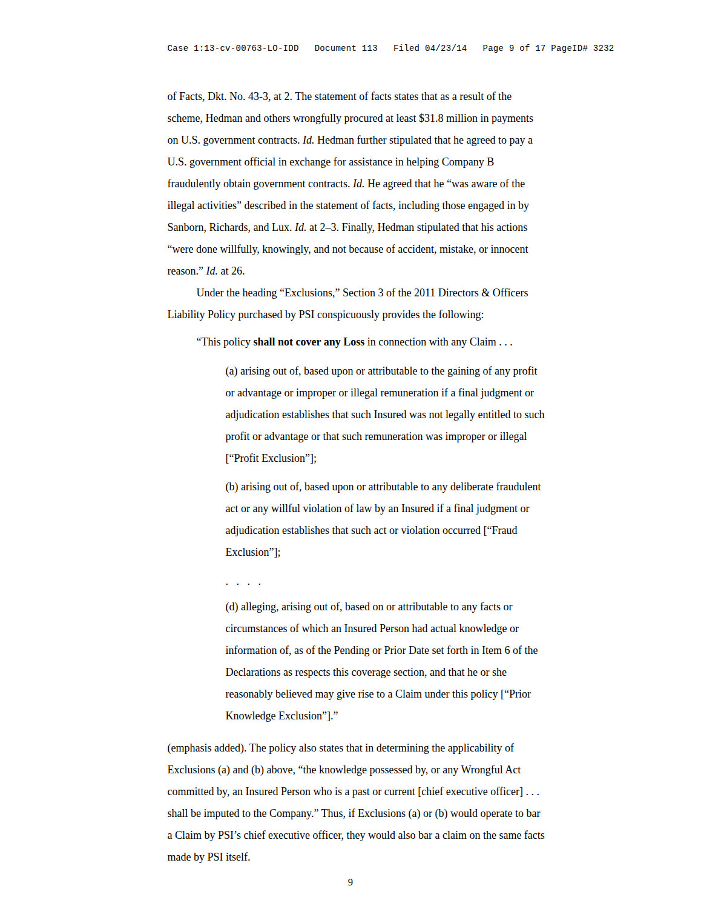Case 1:13-cv-00763-LO-IDD Document 113 Filed 04/23/14 Page 9 of 17 PageID# 3232
of Facts, Dkt. No. 43-3, at 2. The statement of facts states that as a result of the scheme, Hedman and others wrongfully procured at least $31.8 million in payments on U.S. government contracts. Id. Hedman further stipulated that he agreed to pay a U.S. government official in exchange for assistance in helping Company B fraudulently obtain government contracts. Id. He agreed that he “was aware of the illegal activities” described in the statement of facts, including those engaged in by Sanborn, Richards, and Lux. Id. at 2–3. Finally, Hedman stipulated that his actions “were done willfully, knowingly, and not because of accident, mistake, or innocent reason.” Id. at 26.
Under the heading “Exclusions,” Section 3 of the 2011 Directors & Officers Liability Policy purchased by PSI conspicuously provides the following:
“This policy shall not cover any Loss in connection with any Claim . . .
(a) arising out of, based upon or attributable to the gaining of any profit or advantage or improper or illegal remuneration if a final judgment or adjudication establishes that such Insured was not legally entitled to such profit or advantage or that such remuneration was improper or illegal [“Profit Exclusion”];
(b) arising out of, based upon or attributable to any deliberate fraudulent act or any willful violation of law by an Insured if a final judgment or adjudication establishes that such act or violation occurred [“Fraud Exclusion”];
. . . .
(d) alleging, arising out of, based on or attributable to any facts or circumstances of which an Insured Person had actual knowledge or information of, as of the Pending or Prior Date set forth in Item 6 of the Declarations as respects this coverage section, and that he or she reasonably believed may give rise to a Claim under this policy [“Prior Knowledge Exclusion”].”
(emphasis added). The policy also states that in determining the applicability of Exclusions (a) and (b) above, “the knowledge possessed by, or any Wrongful Act committed by, an Insured Person who is a past or current [chief executive officer] . . . shall be imputed to the Company.” Thus, if Exclusions (a) or (b) would operate to bar a Claim by PSI’s chief executive officer, they would also bar a claim on the same facts made by PSI itself.
9